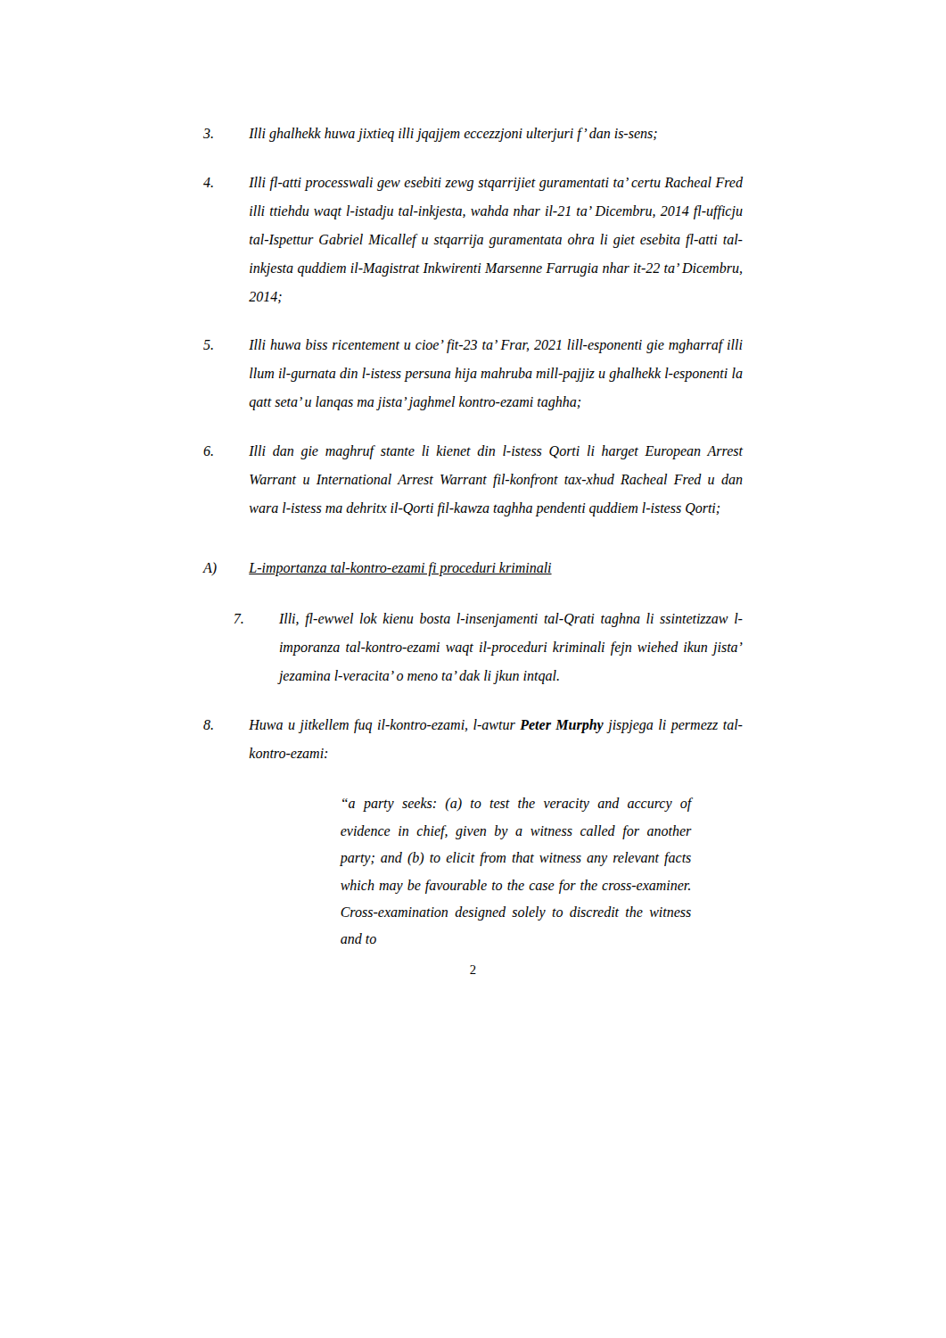3. Illi ghalhekk huwa jixtieq illi jqajjem eccezzjoni ulterjuri f’ dan is-sens;
4. Illi fl-atti processwali gew esebiti zewg stqarrijiet guramentati ta’ certu Racheal Fred illi ttiehdu waqt l-istadju tal-inkjesta, wahda nhar il-21 ta’ Dicembru, 2014 fl-ufficju tal-Ispettur Gabriel Micallef u stqarrija guramentata ohra li giet esebita fl-atti tal-inkjesta quddiem il-Magistrat Inkwirenti Marsenne Farrugia nhar it-22 ta’ Dicembru, 2014;
5. Illi huwa biss ricentement u cioe’ fit-23 ta’ Frar, 2021 lill-esponenti gie mgharraf illi llum il-gurnata din l-istess persuna hija mahruba mill-pajjiz u ghalhekk l-esponenti la qatt seta’ u lanqas ma jista’ jaghmel kontro-ezami taghha;
6. Illi dan gie maghruf stante li kienet din l-istess Qorti li harget European Arrest Warrant u International Arrest Warrant fil-konfront tax-xhud Racheal Fred u dan wara l-istess ma dehritx il-Qorti fil-kawza taghha pendenti quddiem l-istess Qorti;
A) L-importanza tal-kontro-ezami fi proceduri kriminali
7. Illi, fl-ewwel lok kienu bosta l-insenjamenti tal-Qrati taghna li ssintetizzaw l-imporanza tal-kontro-ezami waqt il-proceduri kriminali fejn wiehed ikun jista’ jezamina l-veracita’ o meno ta’ dak li jkun intqal.
8. Huwa u jitkellem fuq il-kontro-ezami, l-awtur Peter Murphy jispjega li permezz tal-kontro-ezami:
“a party seeks: (a) to test the veracity and accurcy of evidence in chief, given by a witness called for another party; and (b) to elicit from that witness any relevant facts which may be favourable to the case for the cross-examiner. Cross-examination designed solely to discredit the witness and to
2